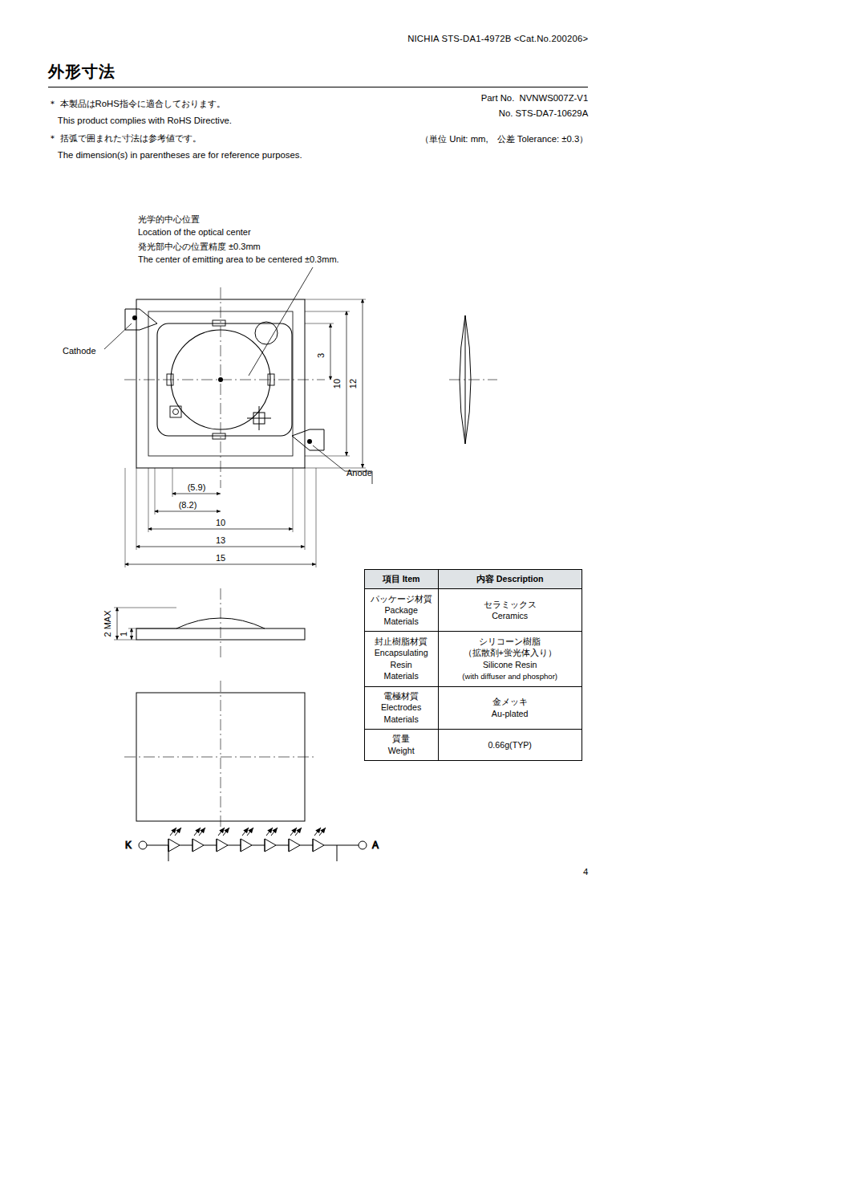NICHIA STS-DA1-4972B <Cat.No.200206>
外形寸法
＊ 本製品はRoHS指令に適合しております。
This product complies with RoHS Directive.
＊ 括弧で囲まれた寸法は参考値です。
The dimension(s) in parentheses are for reference purposes.
Part No. NVNWS007Z-V1
No. STS-DA7-10629A
（単位 Unit: mm,　公差 Tolerance: ±0.3）
光学的中心位置 Location of the optical center 発光部中心の位置精度 ±0.3mm The center of emitting area to be centered ±0.3mm. Cathode Anode 3 10 12 (5.9) (8.2) 10 13 15 2 MAX 1 K A 保護素子 Protection Device
| 項目 Item | 内容 Description |
| --- | --- |
| パッケージ材質 Package Materials | セラミックス Ceramics |
| 封止樹脂材質 Encapsulating Resin Materials | シリコーン樹脂 （拡散剤+蛍光体入り） Silicone Resin (with diffuser and phosphor) |
| 電極材質 Electrodes Materials | 金メッキ Au-plated |
| 質量 Weight | 0.66g(TYP) |
4